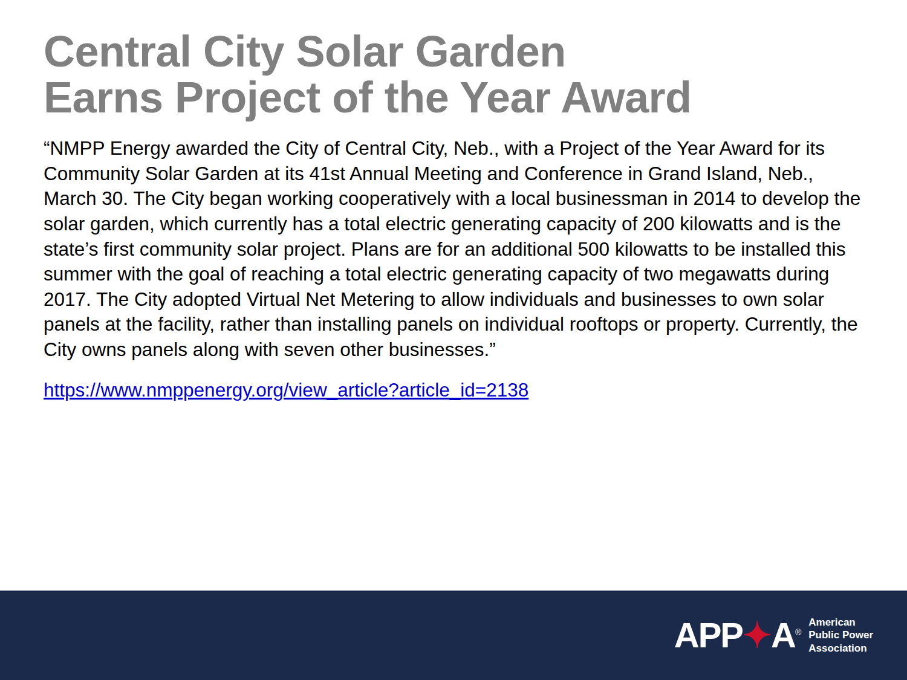Central City Solar Garden
Earns Project of the Year Award
“NMPP Energy awarded the City of Central City, Neb., with a Project of the Year Award for its Community Solar Garden at its 41st Annual Meeting and Conference in Grand Island, Neb., March 30. The City began working cooperatively with a local businessman in 2014 to develop the solar garden, which currently has a total electric generating capacity of 200 kilowatts and is the state’s first community solar project. Plans are for an additional 500 kilowatts to be installed this summer with the goal of reaching a total electric generating capacity of two megawatts during 2017. The City adopted Virtual Net Metering to allow individuals and businesses to own solar panels at the facility, rather than installing panels on individual rooftops or property. Currently, the City owns panels along with seven other businesses.”
https://www.nmppenergy.org/view_article?article_id=2138
APP✦A® American
Public Power
Association